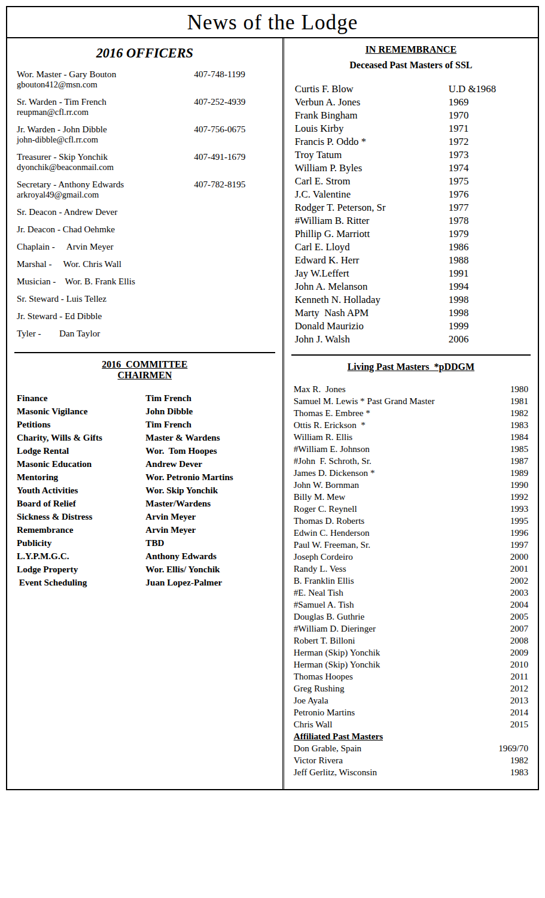News of the Lodge
| 2016 OFFICERS / Wor. Master - Gary Bouton gbouton412@msn.com / 407-748-1199 / / Sr. Warden - Tim French reupman@cfl.rr.com / 407-252-4939 / / Jr. Warden - John Dibble john-dibble@cfl.rr.com / 407-756-0675 / / Treasurer - Skip Yonchik dyonchik@beaconmail.com / 407-491-1679 / / Secretary - Anthony Edwards arkroyal49@gmail.com / 407-782-8195 / / Sr. Deacon - Andrew Dever / / Jr. Deacon - Chad Oehmke / / Chaplain - Arvin Meyer / / Marshal - Wor. Chris Wall / / Musician - Wor. B. Frank Ellis / / Sr. Steward - Luis Tellez / / Jr. Steward - Ed Dibble / / Tyler - Dan Taylor / 2016 COMMITTEE CHAIRMEN / Finance / Tim French / / Masonic Vigilance / John Dibble / / Petitions / Tim French / / Charity, Wills & Gifts / Master & Wardens / / Lodge Rental / Wor. Tom Hoopes / / Masonic Education / Andrew Dever / / Mentoring / Wor. Petronio Martins / / Youth Activities / Wor. Skip Yonchik / / Board of Relief / Master/Wardens / / Sickness & Distress / Arvin Meyer / / Remembrance / Arvin Meyer / / Publicity / TBD / / L.Y.P.M.G.C. / Anthony Edwards / / Lodge Property / Wor. Ellis/ Yonchik / / Event Scheduling / Juan Lopez-Palmer / | IN REMEMBRANCE Deceased Past Masters of SSL / Curtis F. Blow / U.D &1968 / / Verbun A. Jones / 1969 / / Frank Bingham / 1970 / / Louis Kirby / 1971 / / Francis P. Oddo * / 1972 / / Troy Tatum / 1973 / / William P. Byles / 1974 / / Carl E. Strom / 1975 / / J.C. Valentine / 1976 / / Rodger T. Peterson, Sr / 1977 / / #William B. Ritter / 1978 / / Phillip G. Marriott / 1979 / / Carl E. Lloyd / 1986 / / Edward K. Herr / 1988 / / Jay W.Leffert / 1991 / / John A. Melanson / 1994 / / Kenneth N. Holladay / 1998 / / Marty Nash APM / 1998 / / Donald Maurizio / 1999 / / John J. Walsh / 2006 / Living Past Masters *pDDGM / Max R. Jones / 1980 / / Samuel M. Lewis * Past Grand Master / 1981 / / Thomas E. Embree * / 1982 / / Ottis R. Erickson * / 1983 / / William R. Ellis / 1984 / / #William E. Johnson / 1985 / / #John F. Schroth, Sr. / 1987 / / James D. Dickenson * / 1989 / / John W. Bornman / 1990 / / Billy M. Mew / 1992 / / Roger C. Reynell / 1993 / / Thomas D. Roberts / 1995 / / Edwin C. Henderson / 1996 / / Paul W. Freeman, Sr. / 1997 / / Joseph Cordeiro / 2000 / / Randy L. Vess / 2001 / / B. Franklin Ellis / 2002 / / #E. Neal Tish / 2003 / / #Samuel A. Tish / 2004 / / Douglas B. Guthrie / 2005 / / #William D. Dieringer / 2007 / / Robert T. Billoni / 2008 / / Herman (Skip) Yonchik / 2009 / / Herman (Skip) Yonchik / 2010 / / Thomas Hoopes / 2011 / / Greg Rushing / 2012 / / Joe Ayala / 2013 / / Petronio Martins / 2014 / / Chris Wall / 2015 / / Affiliated Past Masters / / Don Grable, Spain / 1969/70 / / Victor Rivera / 1982 / / Jeff Gerlitz, Wisconsin / 1983 / |